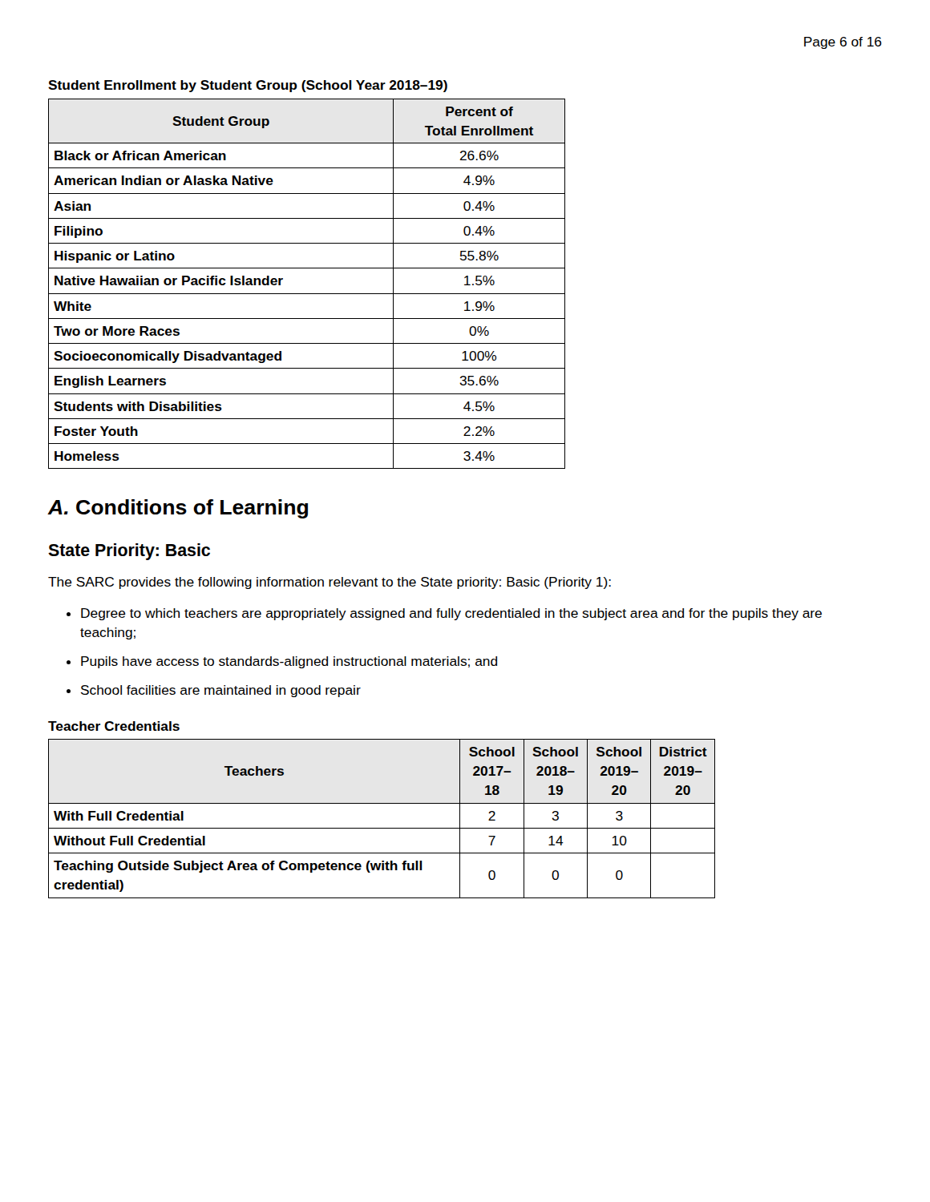Page 6 of 16
Student Enrollment by Student Group (School Year 2018–19)
| Student Group | Percent of Total Enrollment |
| --- | --- |
| Black or African American | 26.6% |
| American Indian or Alaska Native | 4.9% |
| Asian | 0.4% |
| Filipino | 0.4% |
| Hispanic or Latino | 55.8% |
| Native Hawaiian or Pacific Islander | 1.5% |
| White | 1.9% |
| Two or More Races | 0% |
| Socioeconomically Disadvantaged | 100% |
| English Learners | 35.6% |
| Students with Disabilities | 4.5% |
| Foster Youth | 2.2% |
| Homeless | 3.4% |
A. Conditions of Learning
State Priority: Basic
The SARC provides the following information relevant to the State priority: Basic (Priority 1):
Degree to which teachers are appropriately assigned and fully credentialed in the subject area and for the pupils they are teaching;
Pupils have access to standards-aligned instructional materials; and
School facilities are maintained in good repair
Teacher Credentials
| Teachers | School 2017–18 | School 2018–19 | School 2019–20 | District 2019–20 |
| --- | --- | --- | --- | --- |
| With Full Credential | 2 | 3 | 3 | |
| Without Full Credential | 7 | 14 | 10 | |
| Teaching Outside Subject Area of Competence (with full credential) | 0 | 0 | 0 | |